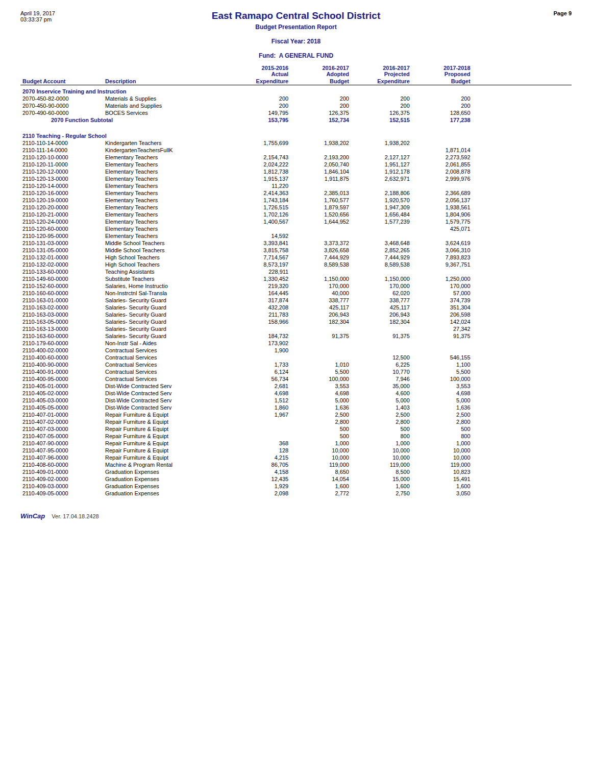April 19, 2017
03:33:37 pm
Page 9
East Ramapo Central School District
Budget Presentation Report
Fiscal Year: 2018
Fund: A GENERAL FUND
| | | 2015-2016 Actual | 2016-2017 Adopted | 2016-2017 Projected | 2017-2018 Proposed | |
| --- | --- | --- | --- | --- | --- | --- |
| Budget Account | Description | Expenditure | Budget | Expenditure | Budget | |
| 2070 Inservice Training and Instruction |
| 2070-450-82-0000 | Materials & Supplies | 200 | 200 | 200 | 200 | |
| 2070-450-90-0000 | Materials and Supplies | 200 | 200 | 200 | 200 | |
| 2070-490-60-0000 | BOCES Services | 149,795 | 126,375 | 126,375 | 128,650 | |
| 2070 Function Subtotal | 153,795 | 152,734 | 152,515 | 177,238 | |
| 2110 Teaching - Regular School |
| 2110-110-14-0000 | Kindergarten Teachers | 1,755,699 | 1,938,202 | 1,938,202 | | |
| 2110-111-14-0000 | KindergartenTeachersFullK | | | | 1,871,014 | |
| 2110-120-10-0000 | Elementary Teachers | 2,154,743 | 2,193,200 | 2,127,127 | 2,273,592 | |
| 2110-120-11-0000 | Elementary Teachers | 2,024,222 | 2,050,740 | 1,951,127 | 2,061,855 | |
| 2110-120-12-0000 | Elementary Teachers | 1,812,738 | 1,846,104 | 1,912,178 | 2,008,878 | |
| 2110-120-13-0000 | Elementary Teachers | 1,915,137 | 1,911,875 | 2,632,971 | 2,999,976 | |
| 2110-120-14-0000 | Elementary Teachers | 11,220 | | | | |
| 2110-120-16-0000 | Elementary Teachers | 2,414,363 | 2,385,013 | 2,188,806 | 2,366,689 | |
| 2110-120-19-0000 | Elementary Teachers | 1,743,184 | 1,760,577 | 1,920,570 | 2,056,137 | |
| 2110-120-20-0000 | Elementary Teachers | 1,726,515 | 1,879,597 | 1,947,309 | 1,938,561 | |
| 2110-120-21-0000 | Elementary Teachers | 1,702,126 | 1,520,656 | 1,656,484 | 1,804,906 | |
| 2110-120-24-0000 | Elementary Teachers | 1,400,567 | 1,644,952 | 1,577,239 | 1,579,775 | |
| 2110-120-60-0000 | Elementary Teachers | | | | 425,071 | |
| 2110-120-95-0000 | Elementary Teachers | 14,592 | | | | |
| 2110-131-03-0000 | Middle School Teachers | 3,393,841 | 3,373,372 | 3,468,648 | 3,624,619 | |
| 2110-131-05-0000 | Middle School Teachers | 3,815,758 | 3,826,658 | 2,852,265 | 3,066,310 | |
| 2110-132-01-0000 | High School Teachers | 7,714,567 | 7,444,929 | 7,444,929 | 7,893,823 | |
| 2110-132-02-0000 | High School Teachers | 8,573,197 | 8,589,538 | 8,589,538 | 9,367,751 | |
| 2110-133-60-0000 | Teaching Assistants | 228,911 | | | | |
| 2110-149-60-0000 | Substitute Teachers | 1,330,452 | 1,150,000 | 1,150,000 | 1,250,000 | |
| 2110-152-60-0000 | Salaries, Home Instructio | 219,320 | 170,000 | 170,000 | 170,000 | |
| 2110-160-60-0000 | Non-Instrctnl Sal-Transla | 164,445 | 40,000 | 62,020 | 57,000 | |
| 2110-163-01-0000 | Salaries- Security Guard | 317,874 | 338,777 | 338,777 | 374,739 | |
| 2110-163-02-0000 | Salaries- Security Guard | 432,208 | 425,117 | 425,117 | 351,304 | |
| 2110-163-03-0000 | Salaries- Security Guard | 211,783 | 206,943 | 206,943 | 206,598 | |
| 2110-163-05-0000 | Salaries- Security Guard | 158,966 | 182,304 | 182,304 | 142,024 | |
| 2110-163-13-0000 | Salaries- Security Guard | | | | 27,342 | |
| 2110-163-60-0000 | Salaries- Security Guard | 184,732 | 91,375 | 91,375 | 91,375 | |
| 2110-179-60-0000 | Non-Instr Sal - Aides | 173,902 | | | | |
| 2110-400-02-0000 | Contractual Services | 1,900 | | | | |
| 2110-400-60-0000 | Contractual Services | | | 12,500 | 546,155 | |
| 2110-400-90-0000 | Contractual Services | 1,733 | 1,010 | 6,225 | 1,100 | |
| 2110-400-91-0000 | Contractual Services | 6,124 | 5,500 | 10,770 | 5,500 | |
| 2110-400-95-0000 | Contractual Services | 56,734 | 100,000 | 7,946 | 100,000 | |
| 2110-405-01-0000 | Dist-Wide Contracted Serv | 2,681 | 3,553 | 35,000 | 3,553 | |
| 2110-405-02-0000 | Dist-Wide Contracted Serv | 4,698 | 4,698 | 4,600 | 4,698 | |
| 2110-405-03-0000 | Dist-Wide Contracted Serv | 1,512 | 5,000 | 5,000 | 5,000 | |
| 2110-405-05-0000 | Dist-Wide Contracted Serv | 1,860 | 1,636 | 1,403 | 1,636 | |
| 2110-407-01-0000 | Repair Furniture & Equipt | 1,967 | 2,500 | 2,500 | 2,500 | |
| 2110-407-02-0000 | Repair Furniture & Equipt | | 2,800 | 2,800 | 2,800 | |
| 2110-407-03-0000 | Repair Furniture & Equipt | | 500 | 500 | 500 | |
| 2110-407-05-0000 | Repair Furniture & Equipt | | 500 | 800 | 800 | |
| 2110-407-90-0000 | Repair Furniture & Equipt | 368 | 1,000 | 1,000 | 1,000 | |
| 2110-407-95-0000 | Repair Furniture & Equipt | 128 | 10,000 | 10,000 | 10,000 | |
| 2110-407-96-0000 | Repair Furniture & Equipt | 4,215 | 10,000 | 10,000 | 10,000 | |
| 2110-408-60-0000 | Machine & Program Rental | 86,705 | 119,000 | 119,000 | 119,000 | |
| 2110-409-01-0000 | Graduation Expenses | 4,158 | 8,650 | 8,500 | 10,823 | |
| 2110-409-02-0000 | Graduation Expenses | 12,435 | 14,054 | 15,000 | 15,491 | |
| 2110-409-03-0000 | Graduation Expenses | 1,929 | 1,600 | 1,600 | 1,600 | |
| 2110-409-05-0000 | Graduation Expenses | 2,098 | 2,772 | 2,750 | 3,050 | |
WinCap Ver. 17.04.18.2428